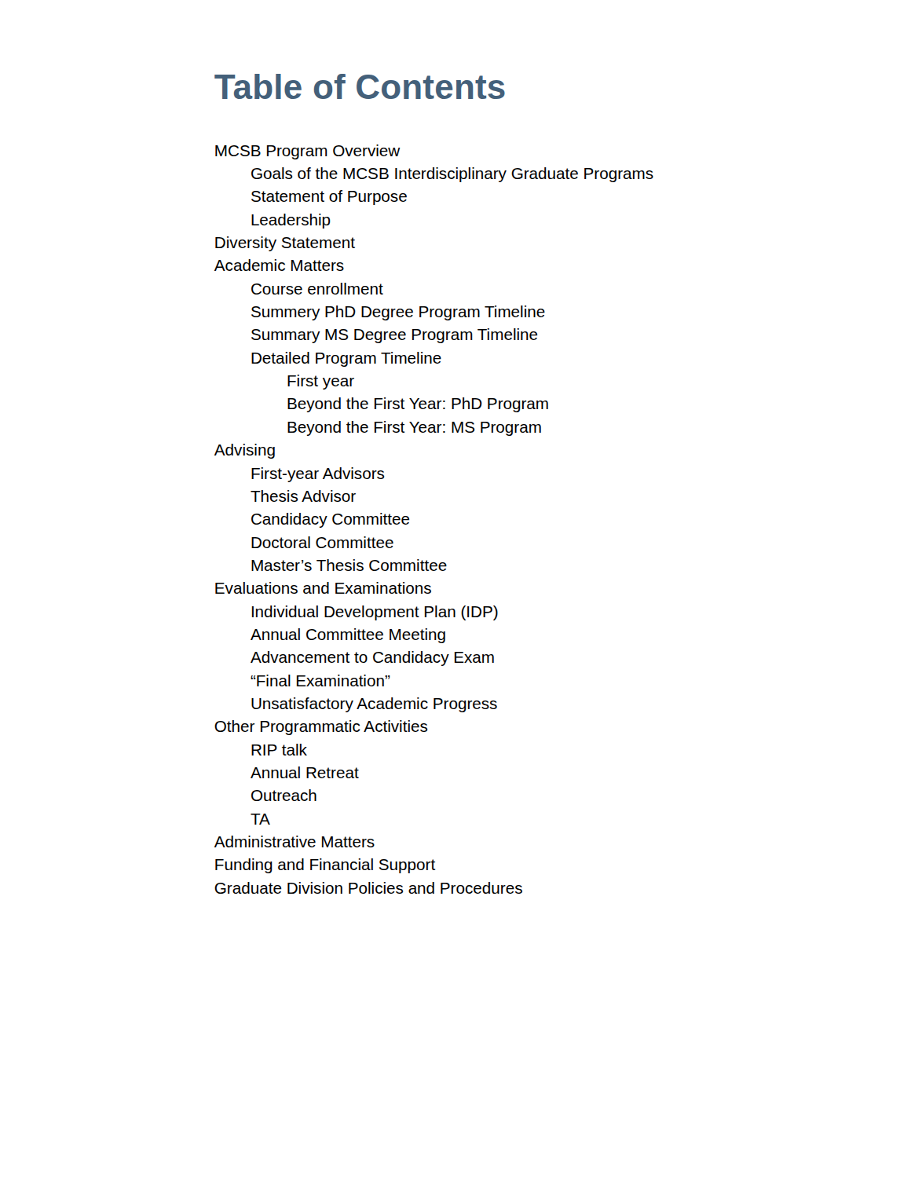Table of Contents
MCSB Program Overview
Goals of the MCSB Interdisciplinary Graduate Programs
Statement of Purpose
Leadership
Diversity Statement
Academic Matters
Course enrollment
Summery PhD Degree Program Timeline
Summary MS Degree Program Timeline
Detailed Program Timeline
First year
Beyond the First Year: PhD Program
Beyond the First Year: MS Program
Advising
First-year Advisors
Thesis Advisor
Candidacy Committee
Doctoral Committee
Master’s Thesis Committee
Evaluations and Examinations
Individual Development Plan (IDP)
Annual Committee Meeting
Advancement to Candidacy Exam
“Final Examination”
Unsatisfactory Academic Progress
Other Programmatic Activities
RIP talk
Annual Retreat
Outreach
TA
Administrative Matters
Funding and Financial Support
Graduate Division Policies and Procedures